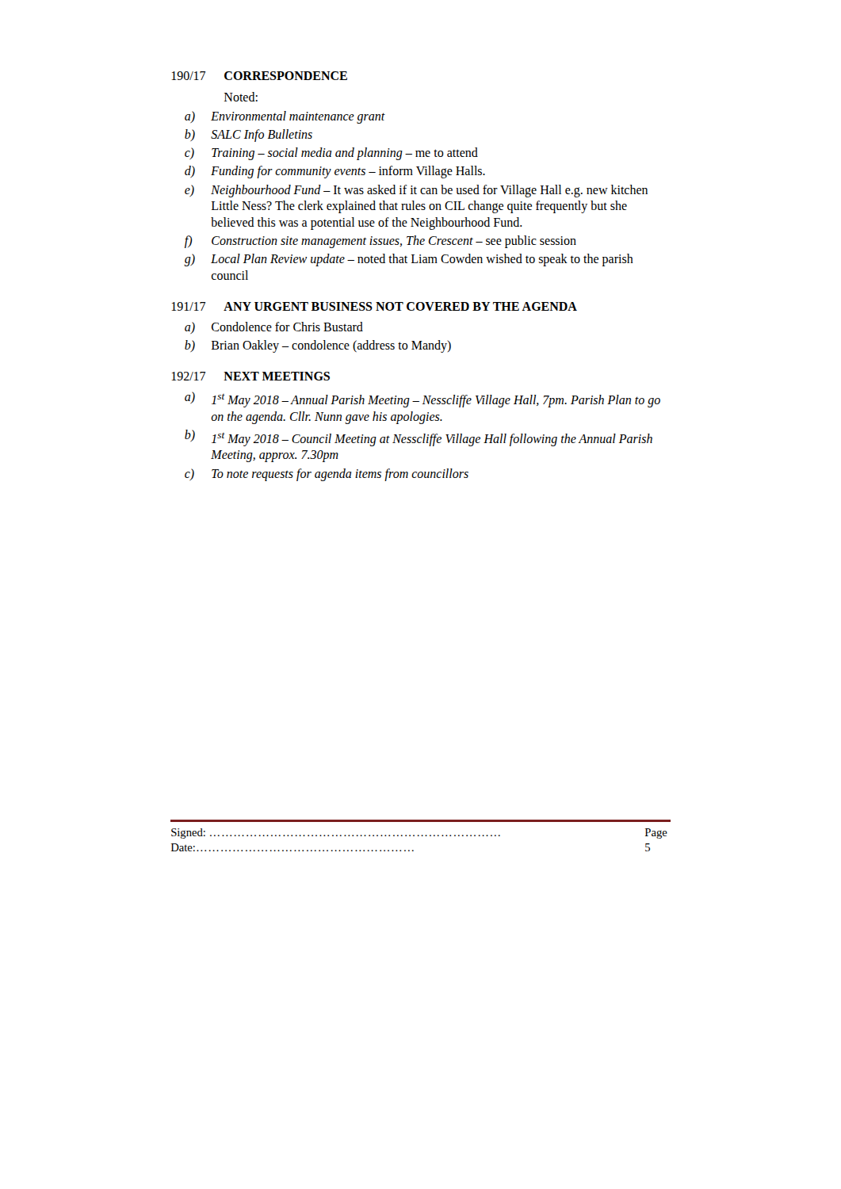190/17
Correspondence
Noted:
a) Environmental maintenance grant
b) SALC Info Bulletins
c) Training – social media and planning – me to attend
d) Funding for community events – inform Village Halls.
e) Neighbourhood Fund – It was asked if it can be used for Village Hall e.g. new kitchen Little Ness? The clerk explained that rules on CIL change quite frequently but she believed this was a potential use of the Neighbourhood Fund.
f) Construction site management issues, The Crescent – see public session
g) Local Plan Review update – noted that Liam Cowden wished to speak to the parish council
191/17
Any urgent business not covered by the agenda
a) Condolence for Chris Bustard
b) Brian Oakley – condolence (address to Mandy)
192/17
Next meetings
a) 1st May 2018 – Annual Parish Meeting – Nesscliffe Village Hall, 7pm. Parish Plan to go on the agenda. Cllr. Nunn gave his apologies.
b) 1st May 2018 – Council Meeting at Nesscliffe Village Hall following the Annual Parish Meeting, approx. 7.30pm
c) To note requests for agenda items from councillors
Signed: ………………………………………………………………Date:………………………………………………
Page 5